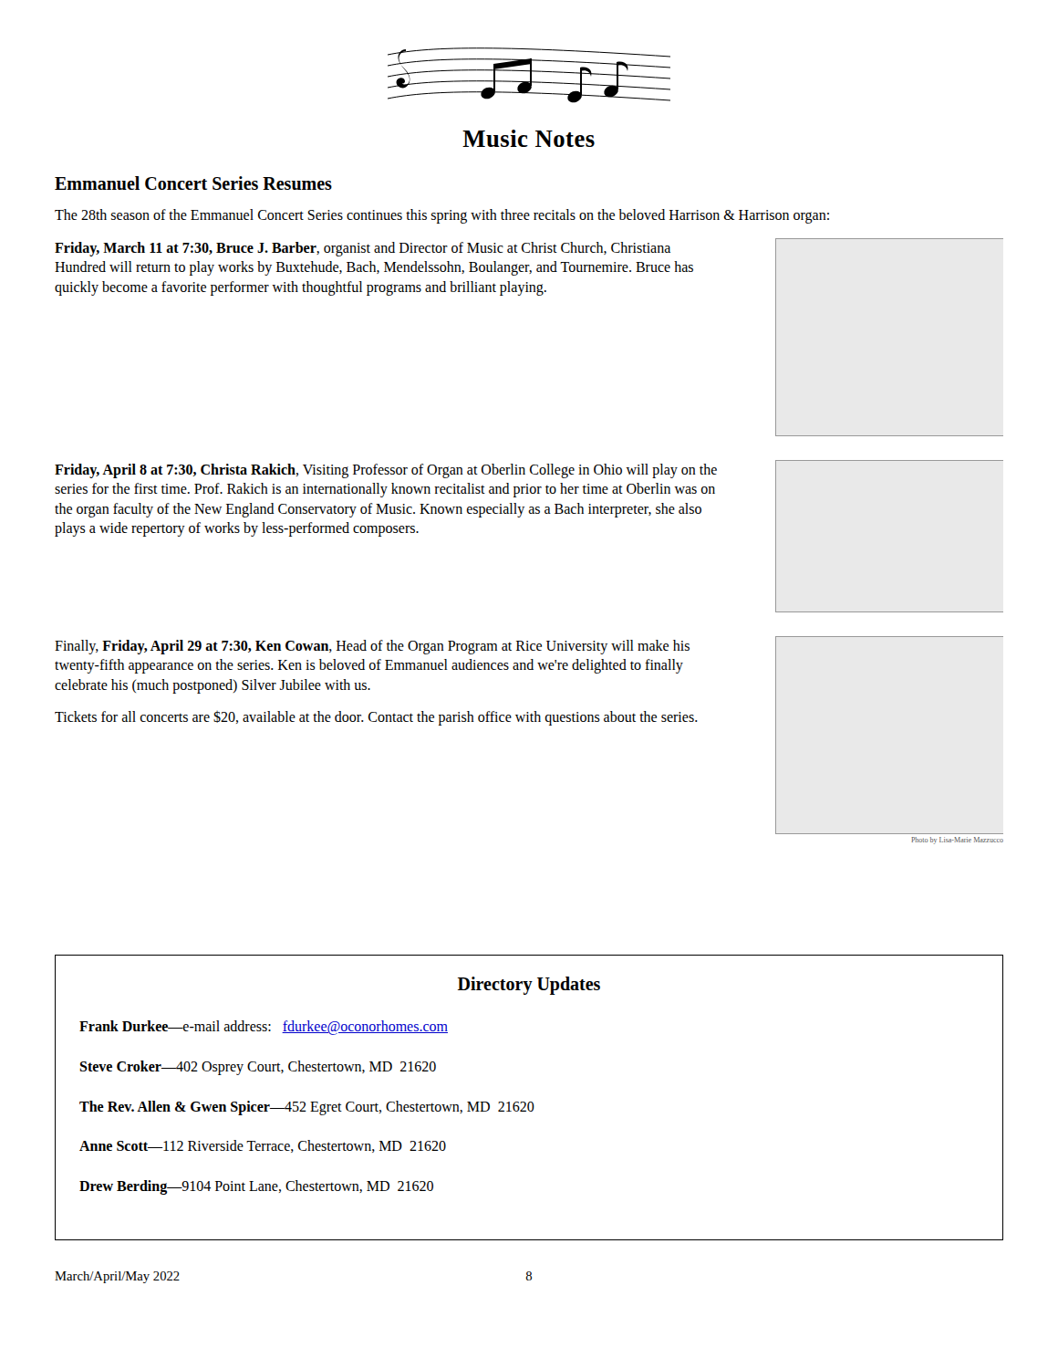Music Notes
Emmanuel Concert Series Resumes
The 28th season of the Emmanuel Concert Series continues this spring with three recitals on the beloved Harrison & Harrison organ:
Friday, March 11 at 7:30, Bruce J. Barber, organist and Director of Music at Christ Church, Christiana Hundred will return to play works by Buxtehude, Bach, Mendelssohn, Boulanger, and Tournemire. Bruce has quickly become a favorite performer with thoughtful programs and brilliant playing.
Friday, April 8 at 7:30, Christa Rakich, Visiting Professor of Organ at Oberlin College in Ohio will play on the series for the first time. Prof. Rakich is an internationally known recitalist and prior to her time at Oberlin was on the organ faculty of the New England Conservatory of Music. Known especially as a Bach interpreter, she also plays a wide repertory of works by less-performed composers.
Finally, Friday, April 29 at 7:30, Ken Cowan, Head of the Organ Program at Rice University will make his twenty-fifth appearance on the series. Ken is beloved of Emmanuel audiences and we're delighted to finally celebrate his (much postponed) Silver Jubilee with us.
Tickets for all concerts are $20, available at the door. Contact the parish office with questions about the series.
Photo by Lisa-Marie Mazzucco
Directory Updates
Frank Durkee—e-mail address: fdurkee@oconorhomes.com
Steve Croker—402 Osprey Court, Chestertown, MD 21620
The Rev. Allen & Gwen Spicer—452 Egret Court, Chestertown, MD 21620
Anne Scott—112 Riverside Terrace, Chestertown, MD 21620
Drew Berding—9104 Point Lane, Chestertown, MD 21620
March/April/May 2022
8